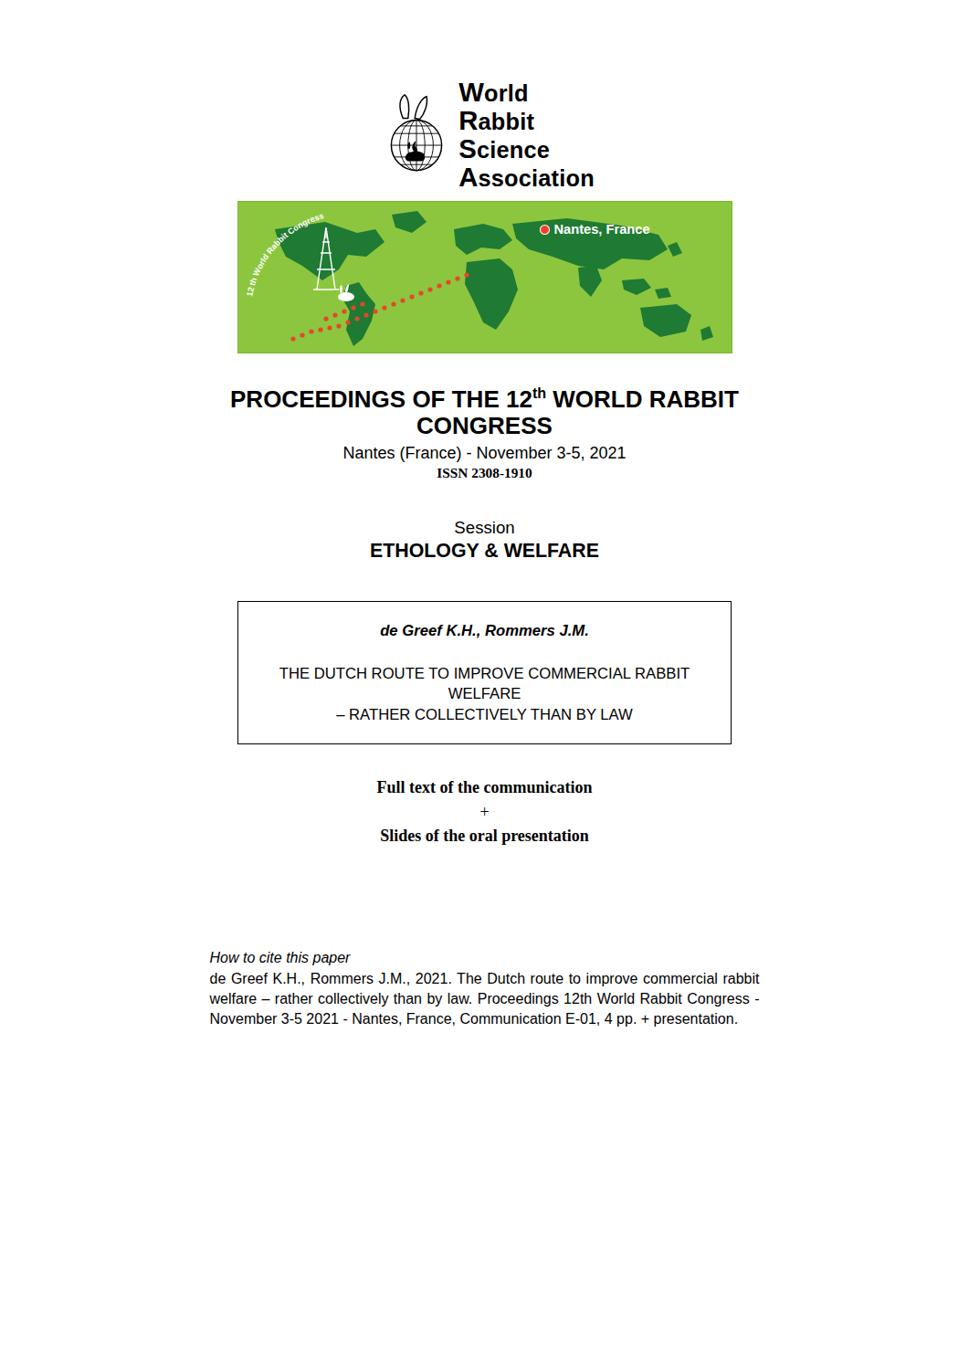| | W orld R abbit S cience A ssociation |
12 th World Rabbit Congress
Nantes, France
PROCEEDINGS OF THE 12th WORLD RABBIT CONGRESS
Nantes (France) - November 3-5, 2021
ISSN 2308-1910
Session
ETHOLOGY & WELFARE
de Greef K.H., Rommers J.M.
THE DUTCH ROUTE TO IMPROVE COMMERCIAL RABBIT WELFARE
– RATHER COLLECTIVELY THAN BY LAW
Full text of the communication
+
Slides of the oral presentation
How to cite this paper
de Greef K.H., Rommers J.M., 2021. The Dutch route to improve commercial rabbit welfare – rather collectively than by law. Proceedings 12th World Rabbit Congress - November 3-5 2021 - Nantes, France, Communication E-01, 4 pp. + presentation.